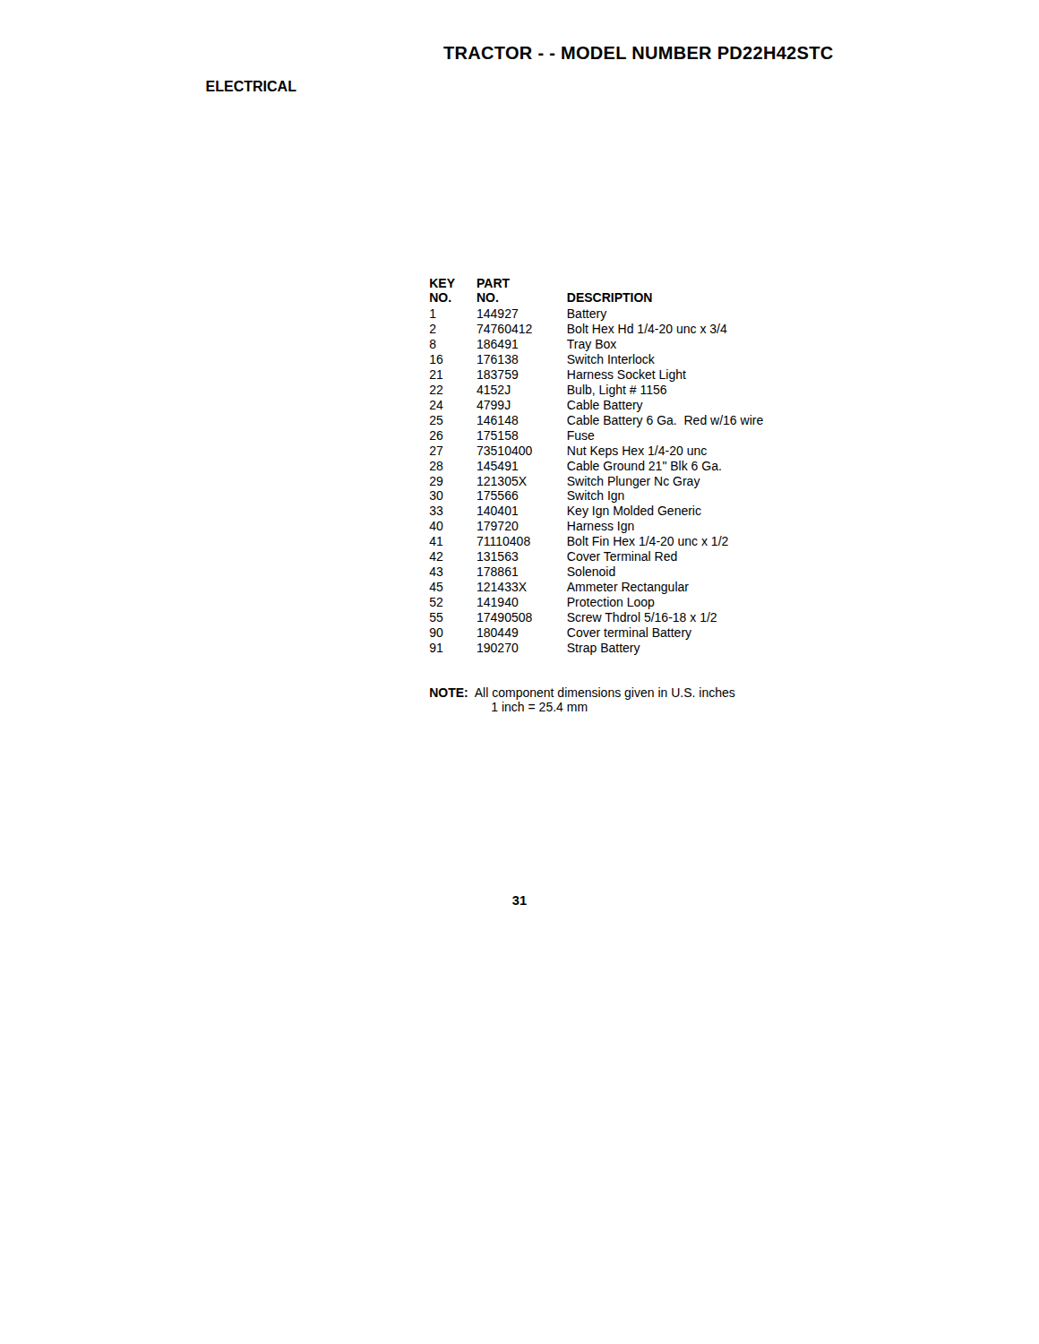TRACTOR - - MODEL NUMBER PD22H42STC
ELECTRICAL
| KEY NO. | PART NO. | DESCRIPTION |
| --- | --- | --- |
| 1 | 144927 | Battery |
| 2 | 74760412 | Bolt Hex Hd 1/4-20 unc x 3/4 |
| 8 | 186491 | Tray Box |
| 16 | 176138 | Switch Interlock |
| 21 | 183759 | Harness Socket Light |
| 22 | 4152J | Bulb, Light # 1156 |
| 24 | 4799J | Cable Battery |
| 25 | 146148 | Cable Battery 6 Ga. Red w/16 wire |
| 26 | 175158 | Fuse |
| 27 | 73510400 | Nut Keps Hex 1/4-20 unc |
| 28 | 145491 | Cable Ground 21" Blk 6 Ga. |
| 29 | 121305X | Switch Plunger Nc Gray |
| 30 | 175566 | Switch Ign |
| 33 | 140401 | Key Ign Molded Generic |
| 40 | 179720 | Harness Ign |
| 41 | 71110408 | Bolt Fin Hex 1/4-20 unc x 1/2 |
| 42 | 131563 | Cover Terminal Red |
| 43 | 178861 | Solenoid |
| 45 | 121433X | Ammeter Rectangular |
| 52 | 141940 | Protection Loop |
| 55 | 17490508 | Screw Thdrol 5/16-18 x 1/2 |
| 90 | 180449 | Cover terminal Battery |
| 91 | 190270 | Strap Battery |
NOTE: All component dimensions given in U.S. inches 1 inch = 25.4 mm
31